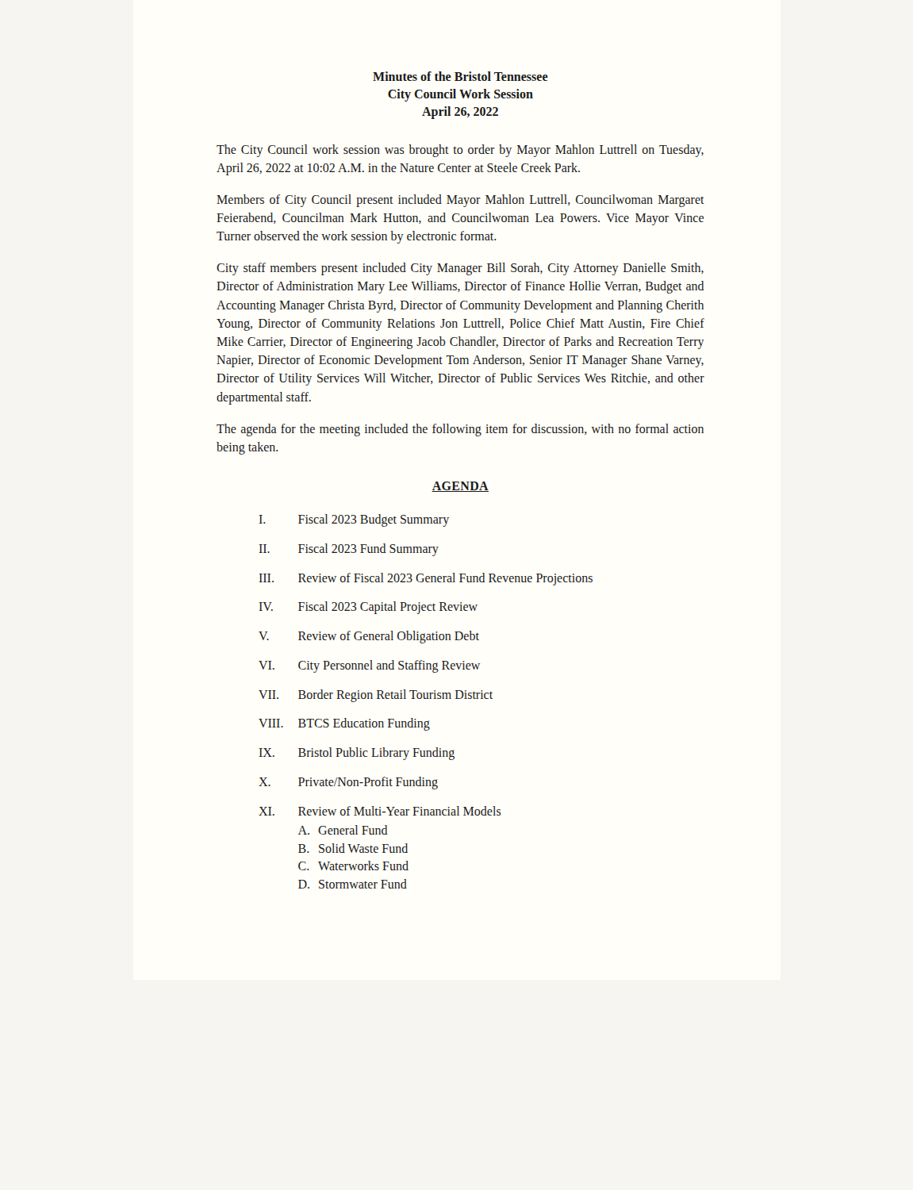Minutes of the Bristol Tennessee City Council Work Session April 26, 2022
The City Council work session was brought to order by Mayor Mahlon Luttrell on Tuesday, April 26, 2022 at 10:02 A.M. in the Nature Center at Steele Creek Park.
Members of City Council present included Mayor Mahlon Luttrell, Councilwoman Margaret Feierabend, Councilman Mark Hutton, and Councilwoman Lea Powers. Vice Mayor Vince Turner observed the work session by electronic format.
City staff members present included City Manager Bill Sorah, City Attorney Danielle Smith, Director of Administration Mary Lee Williams, Director of Finance Hollie Verran, Budget and Accounting Manager Christa Byrd, Director of Community Development and Planning Cherith Young, Director of Community Relations Jon Luttrell, Police Chief Matt Austin, Fire Chief Mike Carrier, Director of Engineering Jacob Chandler, Director of Parks and Recreation Terry Napier, Director of Economic Development Tom Anderson, Senior IT Manager Shane Varney, Director of Utility Services Will Witcher, Director of Public Services Wes Ritchie, and other departmental staff.
The agenda for the meeting included the following item for discussion, with no formal action being taken.
AGENDA
I. Fiscal 2023 Budget Summary
II. Fiscal 2023 Fund Summary
III. Review of Fiscal 2023 General Fund Revenue Projections
IV. Fiscal 2023 Capital Project Review
V. Review of General Obligation Debt
VI. City Personnel and Staffing Review
VII. Border Region Retail Tourism District
VIII. BTCS Education Funding
IX. Bristol Public Library Funding
X. Private/Non-Profit Funding
XI. Review of Multi-Year Financial Models
A. General Fund
B. Solid Waste Fund
C. Waterworks Fund
D. Stormwater Fund